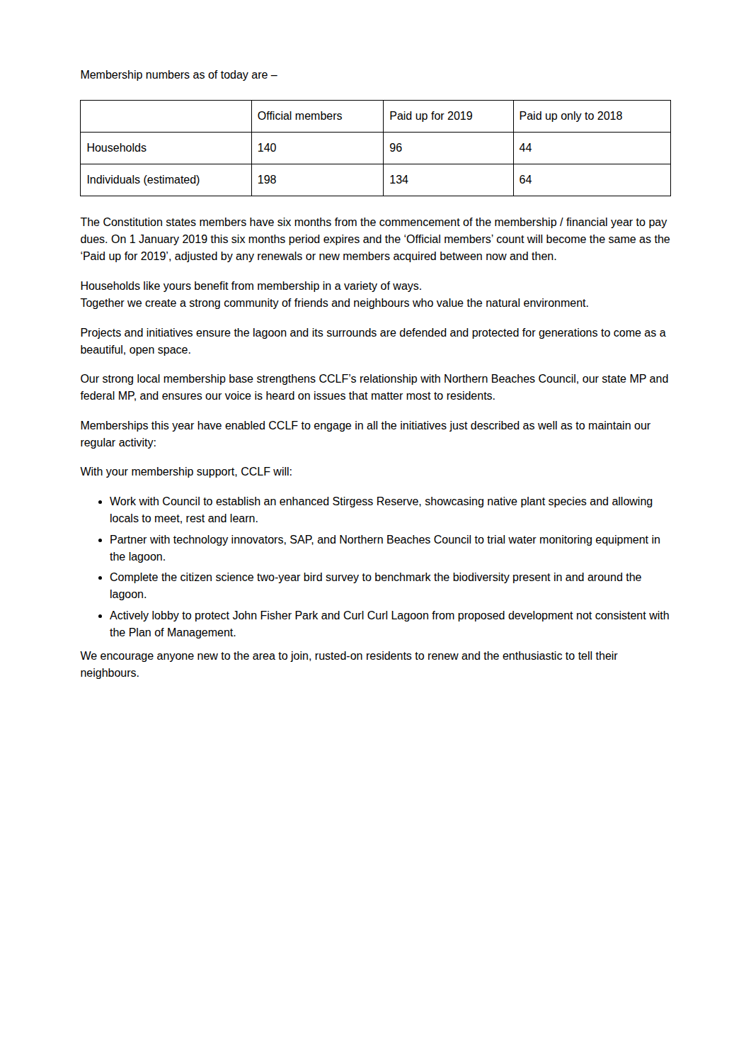Membership numbers as of today are –
| | Official members | Paid up for 2019 | Paid up only to 2018 |
| Households | 140 | 96 | 44 |
| Individuals (estimated) | 198 | 134 | 64 |
The Constitution states members have six months from the commencement of the membership / financial year to pay dues. On 1 January 2019 this six months period expires and the ‘Official members’ count will become the same as the ‘Paid up for 2019’, adjusted by any renewals or new members acquired between now and then.
Households like yours benefit from membership in a variety of ways.
Together we create a strong community of friends and neighbours who value the natural environment.
Projects and initiatives ensure the lagoon and its surrounds are defended and protected for generations to come as a beautiful, open space.
Our strong local membership base strengthens CCLF’s relationship with Northern Beaches Council, our state MP and federal MP, and ensures our voice is heard on issues that matter most to residents.
Memberships this year have enabled CCLF to engage in all the initiatives just described as well as to maintain our regular activity:
With your membership support, CCLF will:
Work with Council to establish an enhanced Stirgess Reserve, showcasing native plant species and allowing locals to meet, rest and learn.
Partner with technology innovators, SAP, and Northern Beaches Council to trial water monitoring equipment in the lagoon.
Complete the citizen science two-year bird survey to benchmark the biodiversity present in and around the lagoon.
Actively lobby to protect John Fisher Park and Curl Curl Lagoon from proposed development not consistent with the Plan of Management.
We encourage anyone new to the area to join, rusted-on residents to renew and the enthusiastic to tell their neighbours.